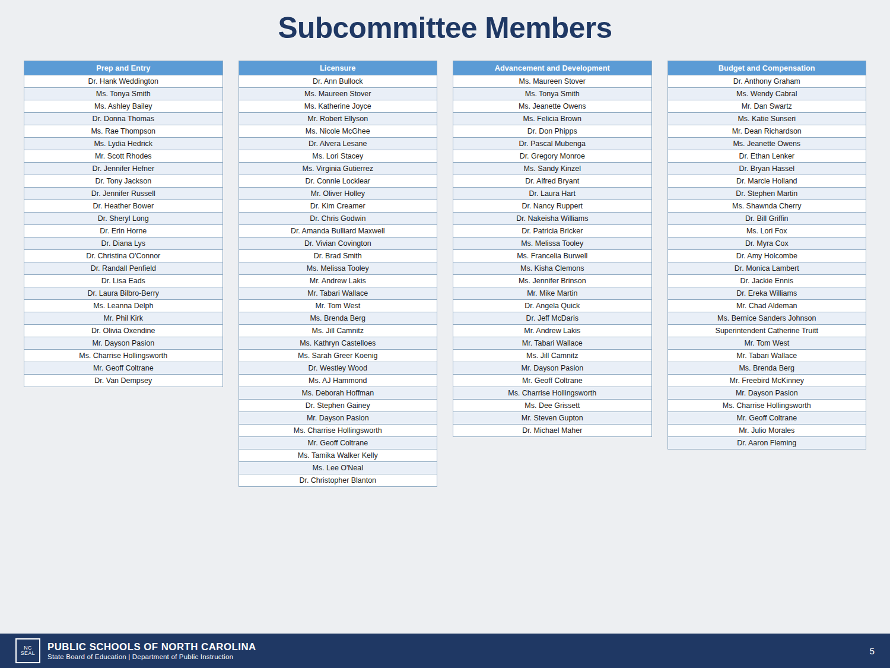Subcommittee Members
Prep and Entry
| Dr. Hank Weddington |
| Ms. Tonya Smith |
| Ms. Ashley Bailey |
| Dr. Donna Thomas |
| Ms. Rae Thompson |
| Ms. Lydia Hedrick |
| Mr. Scott Rhodes |
| Dr. Jennifer Hefner |
| Dr. Tony Jackson |
| Dr. Jennifer Russell |
| Dr. Heather Bower |
| Dr. Sheryl Long |
| Dr. Erin Horne |
| Dr. Diana Lys |
| Dr. Christina O'Connor |
| Dr. Randall Penfield |
| Dr. Lisa Eads |
| Dr. Laura Bilbro-Berry |
| Ms. Leanna Delph |
| Mr. Phil Kirk |
| Dr. Olivia Oxendine |
| Mr. Dayson Pasion |
| Ms. Charrise Hollingsworth |
| Mr. Geoff Coltrane |
| Dr. Van Dempsey |
Licensure
| Dr. Ann Bullock |
| Ms. Maureen Stover |
| Ms. Katherine Joyce |
| Mr. Robert Ellyson |
| Ms. Nicole McGhee |
| Dr. Alvera Lesane |
| Ms. Lori Stacey |
| Ms. Virginia Gutierrez |
| Dr. Connie Locklear |
| Mr. Oliver Holley |
| Dr. Kim Creamer |
| Dr. Chris Godwin |
| Dr. Amanda Bulliard Maxwell |
| Dr. Vivian Covington |
| Dr. Brad Smith |
| Ms. Melissa Tooley |
| Mr. Andrew Lakis |
| Mr. Tabari Wallace |
| Mr. Tom West |
| Ms. Brenda Berg |
| Ms. Jill Camnitz |
| Ms. Kathryn Castelloes |
| Ms. Sarah Greer Koenig |
| Dr. Westley Wood |
| Ms. AJ Hammond |
| Ms. Deborah Hoffman |
| Dr. Stephen Gainey |
| Mr. Dayson Pasion |
| Ms. Charrise Hollingsworth |
| Mr. Geoff Coltrane |
| Ms. Tamika Walker Kelly |
| Ms. Lee O'Neal |
| Dr. Christopher Blanton |
Advancement and Development
| Ms. Maureen Stover |
| Ms. Tonya Smith |
| Ms. Jeanette Owens |
| Ms. Felicia Brown |
| Dr. Don Phipps |
| Dr. Pascal Mubenga |
| Dr. Gregory Monroe |
| Ms. Sandy Kinzel |
| Dr. Alfred Bryant |
| Dr. Laura Hart |
| Dr. Nancy Ruppert |
| Dr. Nakeisha Williams |
| Dr. Patricia Bricker |
| Ms. Melissa Tooley |
| Ms. Francelia Burwell |
| Ms. Kisha Clemons |
| Ms. Jennifer Brinson |
| Mr. Mike Martin |
| Dr. Angela Quick |
| Dr. Jeff McDaris |
| Mr. Andrew Lakis |
| Mr. Tabari Wallace |
| Ms. Jill Camnitz |
| Mr. Dayson Pasion |
| Mr. Geoff Coltrane |
| Ms. Charrise Hollingsworth |
| Ms. Dee Grissett |
| Mr. Steven Gupton |
| Dr. Michael Maher |
Budget and Compensation
| Dr. Anthony Graham |
| Ms. Wendy Cabral |
| Mr. Dan Swartz |
| Ms. Katie Sunseri |
| Mr. Dean Richardson |
| Ms. Jeanette Owens |
| Dr. Ethan Lenker |
| Dr. Bryan Hassel |
| Dr. Marcie Holland |
| Dr. Stephen Martin |
| Ms. Shawnda Cherry |
| Dr. Bill Griffin |
| Ms. Lori Fox |
| Dr. Myra Cox |
| Dr. Amy Holcombe |
| Dr. Monica Lambert |
| Dr. Jackie Ennis |
| Dr. Ereka Williams |
| Mr. Chad Aldeman |
| Ms. Bernice Sanders Johnson |
| Superintendent Catherine Truitt |
| Mr. Tom West |
| Mr. Tabari Wallace |
| Ms. Brenda Berg |
| Mr. Freebird McKinney |
| Mr. Dayson Pasion |
| Ms. Charrise Hollingsworth |
| Mr. Geoff Coltrane |
| Mr. Julio Morales |
| Dr. Aaron Fleming |
NC
SEAL
PUBLIC SCHOOLS OF NORTH CAROLINA
State Board of Education | Department of Public Instruction
5